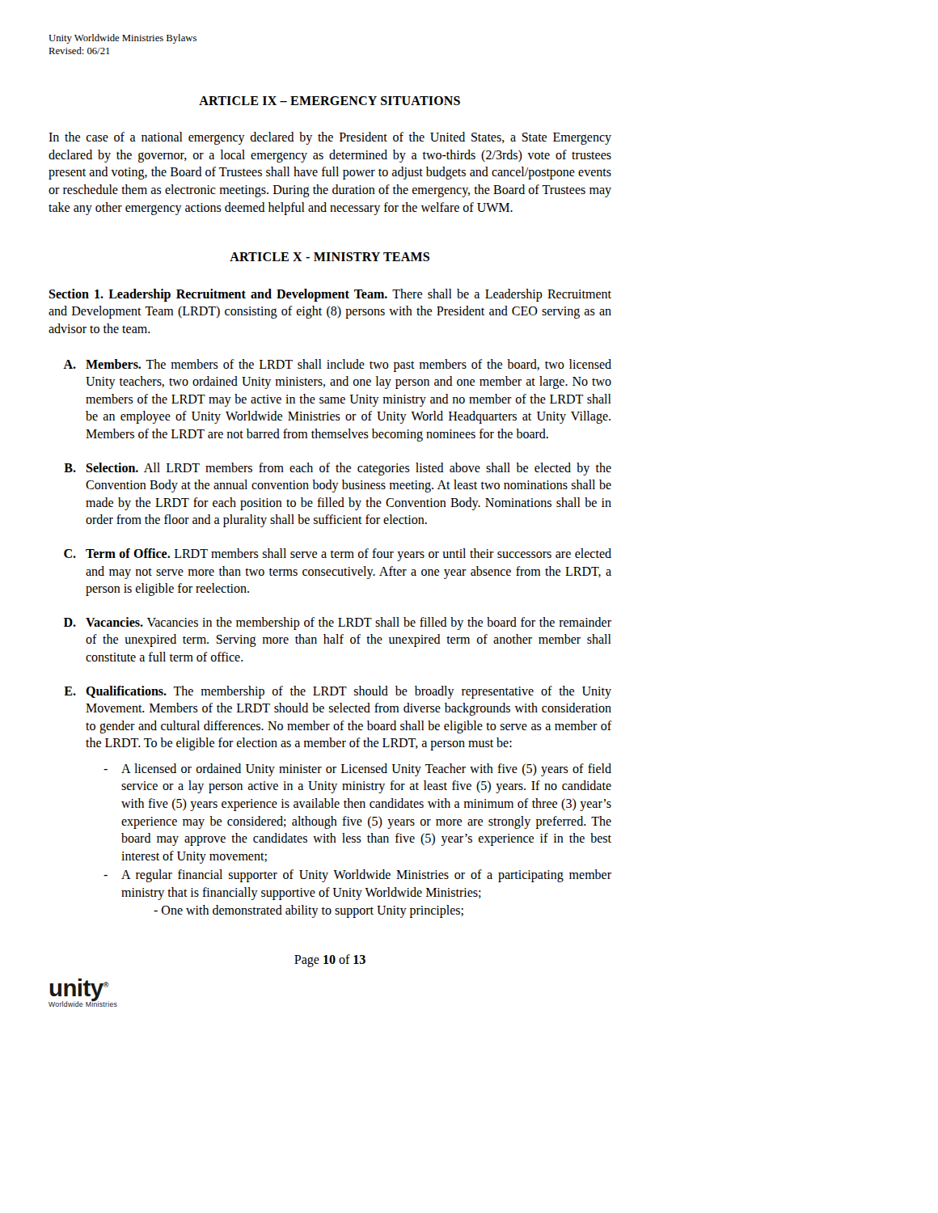Unity Worldwide Ministries Bylaws
Revised: 06/21
ARTICLE IX – EMERGENCY SITUATIONS
In the case of a national emergency declared by the President of the United States, a State Emergency declared by the governor, or a local emergency as determined by a two-thirds (2/3rds) vote of trustees present and voting, the Board of Trustees shall have full power to adjust budgets and cancel/postpone events or reschedule them as electronic meetings. During the duration of the emergency, the Board of Trustees may take any other emergency actions deemed helpful and necessary for the welfare of UWM.
ARTICLE X - MINISTRY TEAMS
Section 1. Leadership Recruitment and Development Team. There shall be a Leadership Recruitment and Development Team (LRDT) consisting of eight (8) persons with the President and CEO serving as an advisor to the team.
Members. The members of the LRDT shall include two past members of the board, two licensed Unity teachers, two ordained Unity ministers, and one lay person and one member at large. No two members of the LRDT may be active in the same Unity ministry and no member of the LRDT shall be an employee of Unity Worldwide Ministries or of Unity World Headquarters at Unity Village. Members of the LRDT are not barred from themselves becoming nominees for the board.
Selection. All LRDT members from each of the categories listed above shall be elected by the Convention Body at the annual convention body business meeting. At least two nominations shall be made by the LRDT for each position to be filled by the Convention Body. Nominations shall be in order from the floor and a plurality shall be sufficient for election.
Term of Office. LRDT members shall serve a term of four years or until their successors are elected and may not serve more than two terms consecutively. After a one year absence from the LRDT, a person is eligible for reelection.
Vacancies. Vacancies in the membership of the LRDT shall be filled by the board for the remainder of the unexpired term. Serving more than half of the unexpired term of another member shall constitute a full term of office.
Qualifications. The membership of the LRDT should be broadly representative of the Unity Movement. Members of the LRDT should be selected from diverse backgrounds with consideration to gender and cultural differences. No member of the board shall be eligible to serve as a member of the LRDT. To be eligible for election as a member of the LRDT, a person must be:
A licensed or ordained Unity minister or Licensed Unity Teacher with five (5) years of field service or a lay person active in a Unity ministry for at least five (5) years. If no candidate with five (5) years experience is available then candidates with a minimum of three (3) year’s experience may be considered; although five (5) years or more are strongly preferred. The board may approve the candidates with less than five (5) year’s experience if in the best interest of Unity movement;
A regular financial supporter of Unity Worldwide Ministries or of a participating member ministry that is financially supportive of Unity Worldwide Ministries; - One with demonstrated ability to support Unity principles;
Page 10 of 13
unity®
Worldwide Ministries